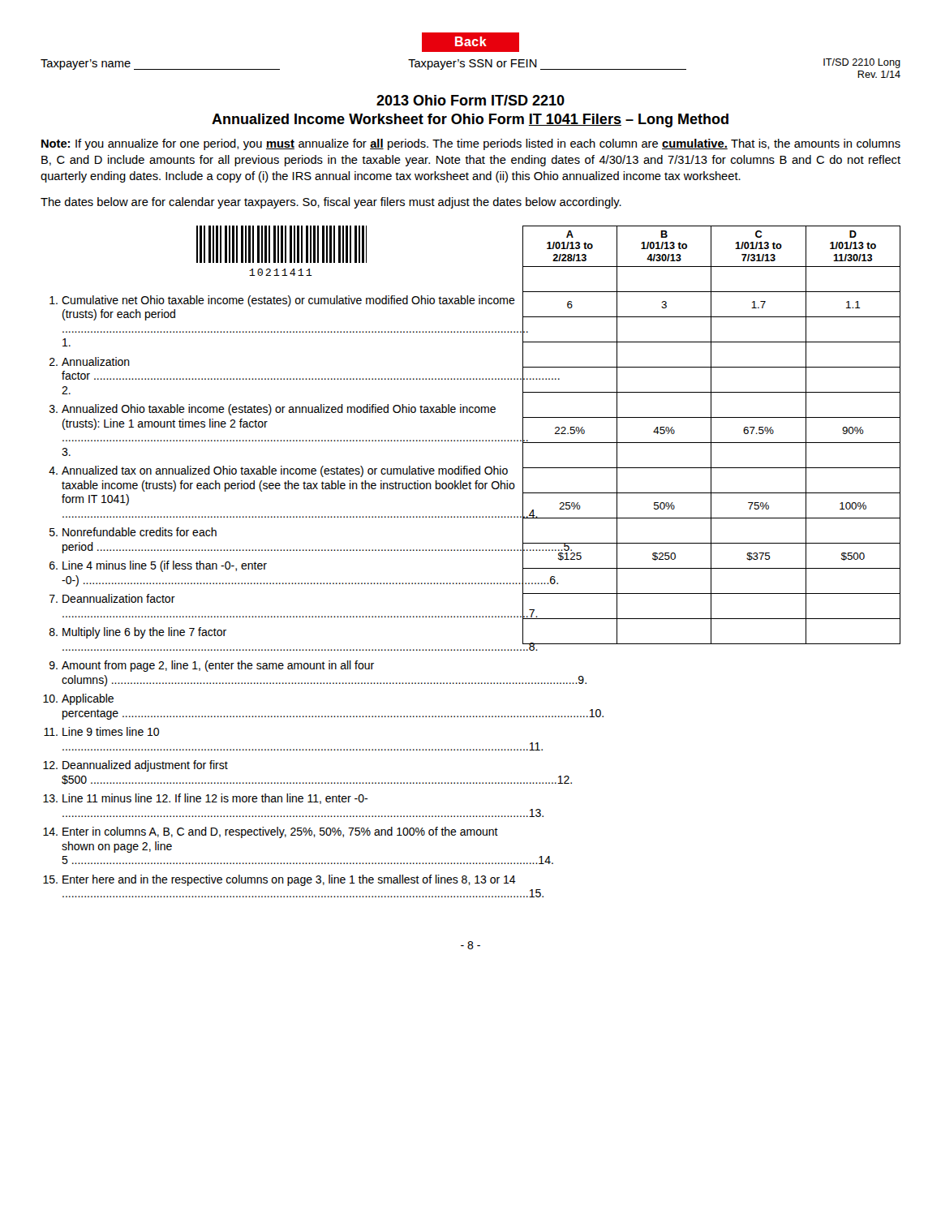Back
Taxpayer’s name
Taxpayer’s SSN or FEIN
IT/SD 2210 Long
Rev. 1/14
2013 Ohio Form IT/SD 2210
Annualized Income Worksheet for Ohio Form IT 1041 Filers – Long Method
Note: If you annualize for one period, you must annualize for all periods. The time periods listed in each column are cumulative. That is, the amounts in columns B, C and D include amounts for all previous periods in the taxable year. Note that the ending dates of 4/30/13 and 7/31/13 for columns B and C do not reflect quarterly ending dates. Include a copy of (i) the IRS annual income tax worksheet and (ii) this Ohio annualized income tax worksheet.
The dates below are for calendar year taxpayers. So, fiscal year filers must adjust the dates below accordingly.
10211411
1. Cumulative net Ohio taxable income (estates) or cumulative modified Ohio taxable income (trusts) for each period 1.
2. Annualization factor 2.
3. Annualized Ohio taxable income (estates) or annualized modified Ohio taxable income (trusts): Line 1 amount times line 2 factor 3.
4. Annualized tax on annualized Ohio taxable income (estates) or cumulative modified Ohio taxable income (trusts) for each period (see the tax table in the instruction booklet for Ohio form IT 1041) 4.
5. Nonrefundable credits for each period 5.
6. Line 4 minus line 5 (if less than -0-, enter -0-) 6.
7. Deannualization factor 7.
8. Multiply line 6 by the line 7 factor 8.
9. Amount from page 2, line 1, (enter the same amount in all four columns) 9.
10. Applicable percentage 10.
11. Line 9 times line 10 11.
12. Deannualized adjustment for first $500 12.
13. Line 11 minus line 12. If line 12 is more than line 11, enter -0- 13.
14. Enter in columns A, B, C and D, respectively, 25%, 50%, 75% and 100% of the amount shown on page 2, line 5 14.
15. Enter here and in the respective columns on page 3, line 1 the smallest of lines 8, 13 or 14 15.
| A 1/01/13 to 2/28/13 | B 1/01/13 to 4/30/13 | C 1/01/13 to 7/31/13 | D 1/01/13 to 11/30/13 |
| --- | --- | --- | --- |
| 6 | 3 | 1.7 | 1.1 |
| 22.5% | 45% | 67.5% | 90% |
| 25% | 50% | 75% | 100% |
| $125 | $250 | $375 | $500 |
- 8 -